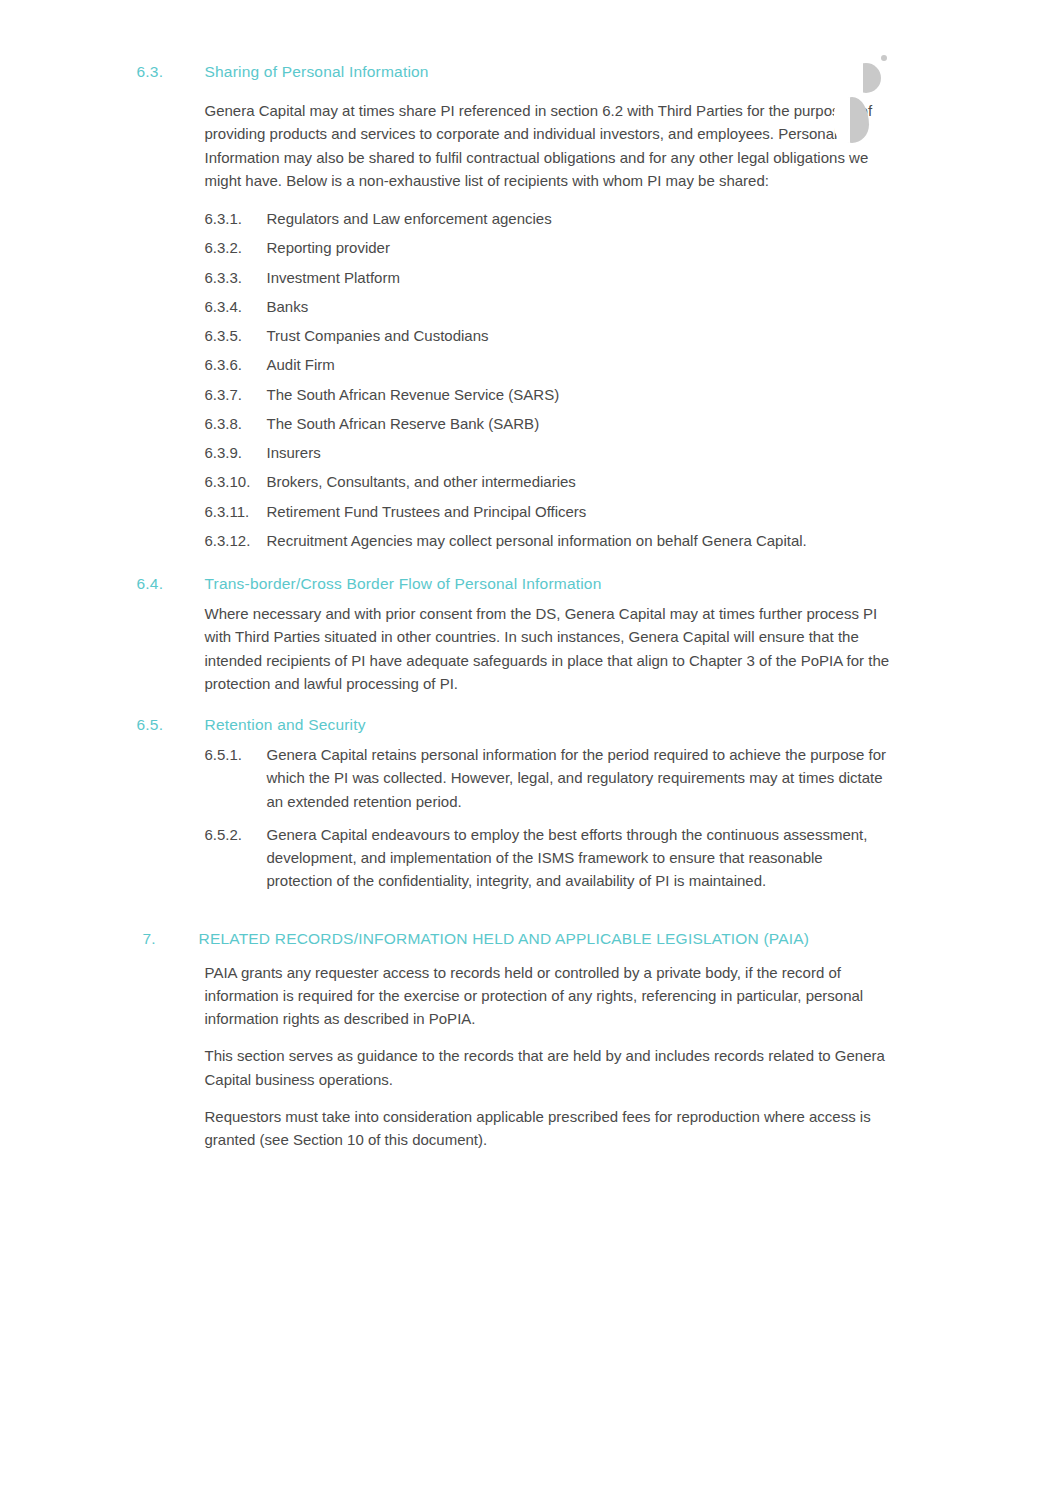6.3. Sharing of Personal Information
Genera Capital may at times share PI referenced in section 6.2 with Third Parties for the purposes of providing products and services to corporate and individual investors, and employees. Personal Information may also be shared to fulfil contractual obligations and for any other legal obligations we might have. Below is a non-exhaustive list of recipients with whom PI may be shared:
6.3.1. Regulators and Law enforcement agencies
6.3.2. Reporting provider
6.3.3. Investment Platform
6.3.4. Banks
6.3.5. Trust Companies and Custodians
6.3.6. Audit Firm
6.3.7. The South African Revenue Service (SARS)
6.3.8. The South African Reserve Bank (SARB)
6.3.9. Insurers
6.3.10. Brokers, Consultants, and other intermediaries
6.3.11. Retirement Fund Trustees and Principal Officers
6.3.12. Recruitment Agencies may collect personal information on behalf Genera Capital.
6.4. Trans-border/Cross Border Flow of Personal Information
Where necessary and with prior consent from the DS, Genera Capital may at times further process PI with Third Parties situated in other countries. In such instances, Genera Capital will ensure that the intended recipients of PI have adequate safeguards in place that align to Chapter 3 of the PoPIA for the protection and lawful processing of PI.
6.5. Retention and Security
6.5.1. Genera Capital retains personal information for the period required to achieve the purpose for which the PI was collected. However, legal, and regulatory requirements may at times dictate an extended retention period.
6.5.2. Genera Capital endeavours to employ the best efforts through the continuous assessment, development, and implementation of the ISMS framework to ensure that reasonable protection of the confidentiality, integrity, and availability of PI is maintained.
7. Related Records/Information Held and Applicable Legislation (PAIA)
PAIA grants any requester access to records held or controlled by a private body, if the record of information is required for the exercise or protection of any rights, referencing in particular, personal information rights as described in PoPIA.
This section serves as guidance to the records that are held by and includes records related to Genera Capital business operations.
Requestors must take into consideration applicable prescribed fees for reproduction where access is granted (see Section 10 of this document).